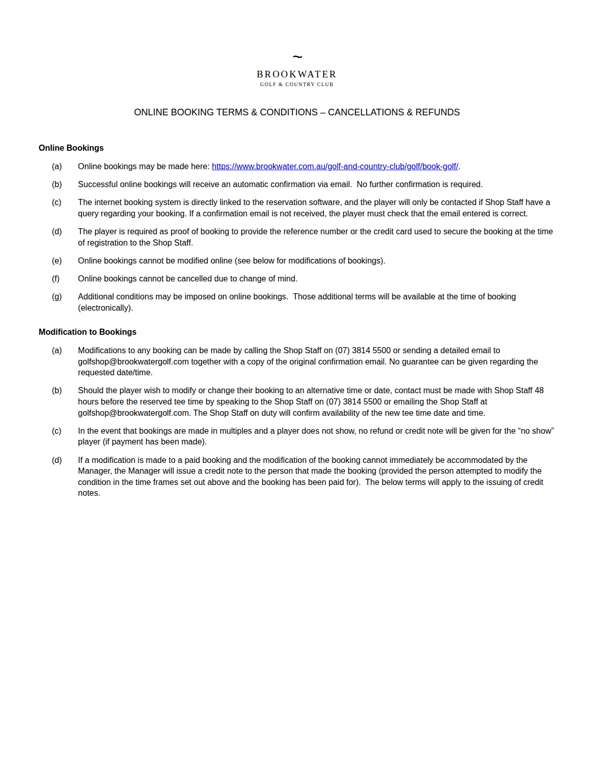~
BROOKWATER
GOLF & COUNTRY CLUB
ONLINE BOOKING TERMS & CONDITIONS – CANCELLATIONS & REFUNDS
Online Bookings
(a) Online bookings may be made here: https://www.brookwater.com.au/golf-and-country-club/golf/book-golf/.
(b) Successful online bookings will receive an automatic confirmation via email. No further confirmation is required.
(c) The internet booking system is directly linked to the reservation software, and the player will only be contacted if Shop Staff have a query regarding your booking. If a confirmation email is not received, the player must check that the email entered is correct.
(d) The player is required as proof of booking to provide the reference number or the credit card used to secure the booking at the time of registration to the Shop Staff.
(e) Online bookings cannot be modified online (see below for modifications of bookings).
(f) Online bookings cannot be cancelled due to change of mind.
(g) Additional conditions may be imposed on online bookings. Those additional terms will be available at the time of booking (electronically).
Modification to Bookings
(a) Modifications to any booking can be made by calling the Shop Staff on (07) 3814 5500 or sending a detailed email to golfshop@brookwatergolf.com together with a copy of the original confirmation email. No guarantee can be given regarding the requested date/time.
(b) Should the player wish to modify or change their booking to an alternative time or date, contact must be made with Shop Staff 48 hours before the reserved tee time by speaking to the Shop Staff on (07) 3814 5500 or emailing the Shop Staff at golfshop@brookwatergolf.com. The Shop Staff on duty will confirm availability of the new tee time date and time.
(c) In the event that bookings are made in multiples and a player does not show, no refund or credit note will be given for the “no show” player (if payment has been made).
(d) If a modification is made to a paid booking and the modification of the booking cannot immediately be accommodated by the Manager, the Manager will issue a credit note to the person that made the booking (provided the person attempted to modify the condition in the time frames set out above and the booking has been paid for). The below terms will apply to the issuing of credit notes.